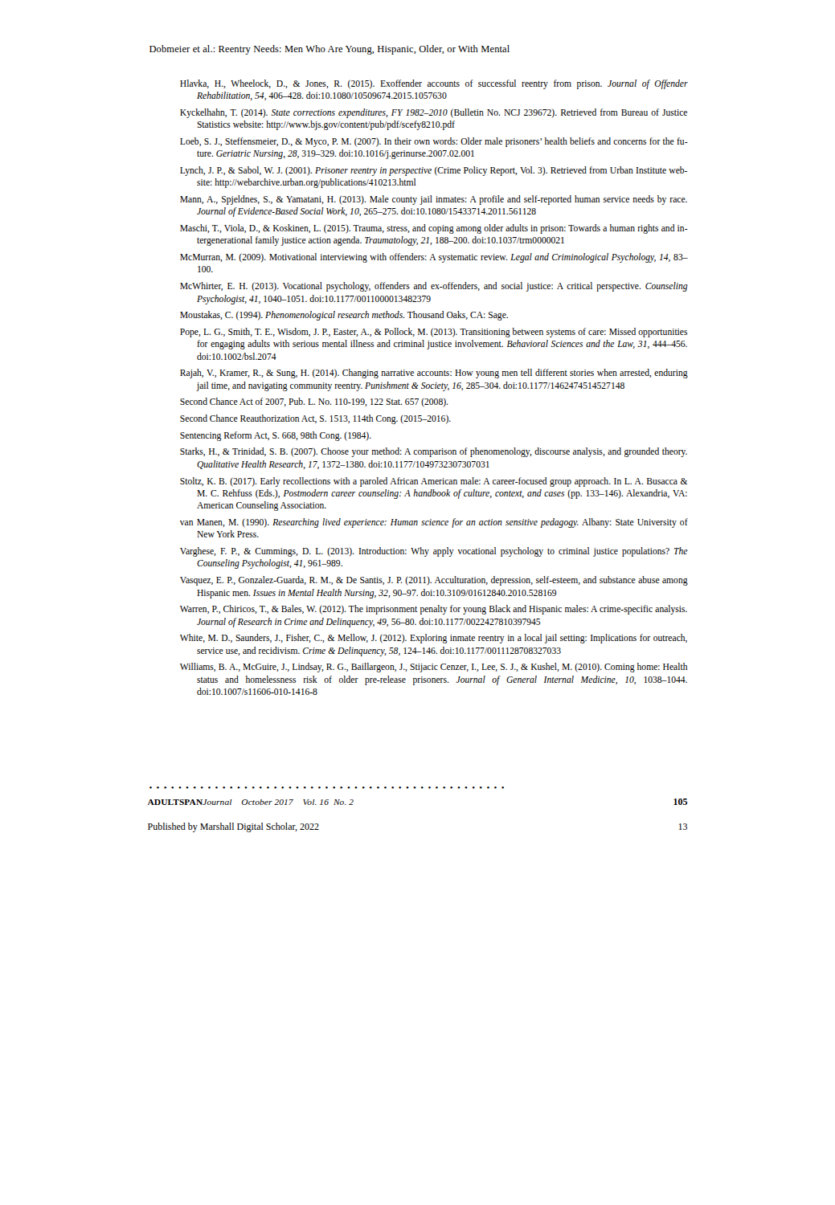Dobmeier et al.: Reentry Needs: Men Who Are Young, Hispanic, Older, or With Mental
Hlavka, H., Wheelock, D., & Jones, R. (2015). Exoffender accounts of successful reentry from prison. Journal of Offender Rehabilitation, 54, 406–428. doi:10.1080/10509674.2015.1057630
Kyckelhahn, T. (2014). State corrections expenditures, FY 1982–2010 (Bulletin No. NCJ 239672). Retrieved from Bureau of Justice Statistics website: http://www.bjs.gov/content/pub/pdf/scefy8210.pdf
Loeb, S. J., Steffensmeier, D., & Myco, P. M. (2007). In their own words: Older male prisoners’ health beliefs and concerns for the future. Geriatric Nursing, 28, 319–329. doi:10.1016/j.gerinurse.2007.02.001
Lynch, J. P., & Sabol, W. J. (2001). Prisoner reentry in perspective (Crime Policy Report, Vol. 3). Retrieved from Urban Institute website: http://webarchive.urban.org/publications/410213.html
Mann, A., Spjeldnes, S., & Yamatani, H. (2013). Male county jail inmates: A profile and self-reported human service needs by race. Journal of Evidence-Based Social Work, 10, 265–275. doi:10.1080/15433714.2011.561128
Maschi, T., Viola, D., & Koskinen, L. (2015). Trauma, stress, and coping among older adults in prison: Towards a human rights and intergenerational family justice action agenda. Traumatology, 21, 188–200. doi:10.1037/trm0000021
McMurran, M. (2009). Motivational interviewing with offenders: A systematic review. Legal and Criminological Psychology, 14, 83–100.
McWhirter, E. H. (2013). Vocational psychology, offenders and ex-offenders, and social justice: A critical perspective. Counseling Psychologist, 41, 1040–1051. doi:10.1177/0011000013482379
Moustakas, C. (1994). Phenomenological research methods. Thousand Oaks, CA: Sage.
Pope, L. G., Smith, T. E., Wisdom, J. P., Easter, A., & Pollock, M. (2013). Transitioning between systems of care: Missed opportunities for engaging adults with serious mental illness and criminal justice involvement. Behavioral Sciences and the Law, 31, 444–456. doi:10.1002/bsl.2074
Rajah, V., Kramer, R., & Sung, H. (2014). Changing narrative accounts: How young men tell different stories when arrested, enduring jail time, and navigating community reentry. Punishment & Society, 16, 285–304. doi:10.1177/1462474514527148
Second Chance Act of 2007, Pub. L. No. 110-199, 122 Stat. 657 (2008).
Second Chance Reauthorization Act, S. 1513, 114th Cong. (2015–2016).
Sentencing Reform Act, S. 668, 98th Cong. (1984).
Starks, H., & Trinidad, S. B. (2007). Choose your method: A comparison of phenomenology, discourse analysis, and grounded theory. Qualitative Health Research, 17, 1372–1380. doi:10.1177/1049732307307031
Stoltz, K. B. (2017). Early recollections with a paroled African American male: A career-focused group approach. In L. A. Busacca & M. C. Rehfuss (Eds.), Postmodern career counseling: A handbook of culture, context, and cases (pp. 133–146). Alexandria, VA: American Counseling Association.
van Manen, M. (1990). Researching lived experience: Human science for an action sensitive pedagogy. Albany: State University of New York Press.
Varghese, F. P., & Cummings, D. L. (2013). Introduction: Why apply vocational psychology to criminal justice populations? The Counseling Psychologist, 41, 961–989.
Vasquez, E. P., Gonzalez-Guarda, R. M., & De Santis, J. P. (2011). Acculturation, depression, self-esteem, and substance abuse among Hispanic men. Issues in Mental Health Nursing, 32, 90–97. doi:10.3109/01612840.2010.528169
Warren, P., Chiricos, T., & Bales, W. (2012). The imprisonment penalty for young Black and Hispanic males: A crime-specific analysis. Journal of Research in Crime and Delinquency, 49, 56–80. doi:10.1177/0022427810397945
White, M. D., Saunders, J., Fisher, C., & Mellow, J. (2012). Exploring inmate reentry in a local jail setting: Implications for outreach, service use, and recidivism. Crime & Delinquency, 58, 124–146. doi:10.1177/0011128708327033
Williams, B. A., McGuire, J., Lindsay, R. G., Baillargeon, J., Stijacic Cenzer, I., Lee, S. J., & Kushel, M. (2010). Coming home: Health status and homelessness risk of older pre-release prisoners. Journal of General Internal Medicine, 10, 1038–1044. doi:10.1007/s11606-010-1416-8
• • • • • • • • • • • • • • • • • • • • • • • • • • • • • • • • • • • • • • • • • • • • • • • • •
ADULTSPAN Journal October 2017 Vol. 16 No. 2
105
Published by Marshall Digital Scholar, 2022
13